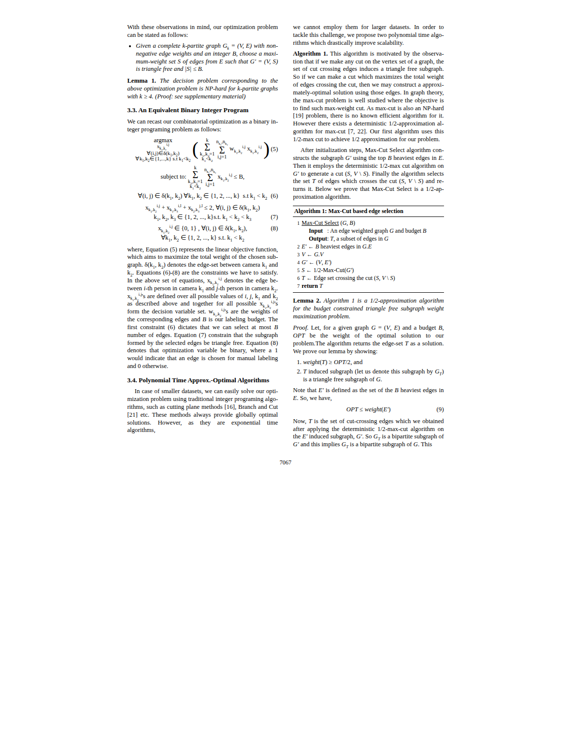With these observations in mind, our optimization problem can be stated as follows:
Given a complete k-partite graph Gk = (V, E) with non-negative edge weights and an integer B, choose a maximum-weight set S of edges from E such that G′ = (V, S) is triangle free and |S| ≤ B.
Lemma 1. The decision problem corresponding to the above optimization problem is NP-hard for k-partite graphs with k ≥ 4. (Proof: see supplementary material)
3.3. An Equivalent Binary Integer Program
We can recast our combinatorial optimization as a binary integer programing problem as follows:
argmax
xk1,k2i,j
∀(i,j)∈δ(k1,k2)
∀k1,k2∈{1,...,k} s.t k1<k2 ( k
Σ
k1,k2=1
k1<k2 nk1,nk2
Σ
i,j=1 wk1,k2i,j xk1,k2i,j ) (5)
subject to: k
Σ
k1,k2=1
k1<k2 nk1,nk2
Σ
i,j=1 xk1,k2i,j ≤ B,
∀(i, j) ∈ δ(k1, k2) ∀k1, k2 ∈ {1, 2, ..., k} s.t k1 < k2 (6)
xk1,k2i,j + xk1,k3i,l + xk2,k3j,l ≤ 2, ∀(i, j) ∈ δ(k1, k2)
k1, k2, k3 ∈ {1, 2, ..., k}s.t. k1 < k2 < k3 (7)
xk1,k2i,j ∈ {0, 1} , ∀(i, j) ∈ δ(k1, k2), (8)
∀k1, k2 ∈ {1, 2, ..., k} s.t. k1 < k2
where, Equation (5) represents the linear objective function, which aims to maximize the total weight of the chosen subgraph. δ(k1, k2) denotes the edge-set between camera k1 and k2. Equations (6)-(8) are the constraints we have to satisfy. In the above set of equations, xk1,k2i,j denotes the edge between i-th person in camera k1 and j-th person in camera k2. xk1,k2i,j's are defined over all possible values of i, j, k1 and k2 as described above and together for all possible xk1,k2i,j's form the decision variable set. wk1,k2i,j's are the weights of the corresponding edges and B is our labeling budget. The first constraint (6) dictates that we can select at most B number of edges. Equation (7) constrain that the subgraph formed by the selected edges be triangle free. Equation (8) denotes that optimization variable be binary, where a 1 would indicate that an edge is chosen for manual labeling and 0 otherwise.
3.4. Polynomial Time Approx.-Optimal Algorithms
In case of smaller datasets, we can easily solve our optimization problem using traditional integer programing algorithms, such as cutting plane methods [16], Branch and Cut [21] etc. These methods always provide globally optimal solutions. However, as they are exponential time algorithms,
we cannot employ them for larger datasets. In order to tackle this challenge, we propose two polynomial time algorithms which drastically improve scalability.
Algorithm 1. This algorithm is motivated by the observation that if we make any cut on the vertex set of a graph, the set of cut crossing edges induces a triangle free subgraph. So if we can make a cut which maximizes the total weight of edges crossing the cut, then we may construct a approximately-optimal solution using those edges. In graph theory, the max-cut problem is well studied where the objective is to find such max-weight cut. As max-cut is also an NP-hard [19] problem, there is no known efficient algorithm for it. However there exists a deterministic 1/2-approximation algorithm for max-cut [7, 22]. Our first algorithm uses this 1/2-max cut to achieve 1/2 approximation for our problem.
After initialization steps, Max-Cut Select algorithm constructs the subgraph G′ using the top B heaviest edges in E. Then it employs the deterministic 1/2-max cut algorithm on G′ to generate a cut (S, V \ S). Finally the algorithm selects the set T of edges which crosses the cut (S, V \ S) and returns it. Below we prove that Max-Cut Select is a 1/2-approximation algorithm.
Algorithm 1: Max-Cut based edge selection
1 Max-Cut Select (G, B)
Input : An edge weighted graph G and budget B
Output: T, a subset of edges in G
2 E′ ← B heaviest edges in G.E
3 V ← G.V
4 G′ ← (V, E′)
5 S ← 1/2-Max-Cut(G′)
6 T ← Edge set crossing the cut (S, V \ S)
7 return T
Lemma 2. Algorithm 1 is a 1/2-approximation algorithm for the budget constrained triangle free subgraph weight maximization problem.
Proof. Let, for a given graph G = (V, E) and a budget B, OPT be the weight of the optimal solution to our problem.The algorithm returns the edge-set T as a solution. We prove our lemma by showing:
weight(T) ≥ OPT/2, and
T induced subgraph (let us denote this subgraph by GT) is a triangle free subgraph of G.
Note that E′ is defined as the set of the B heaviest edges in E. So, we have,
OPT ≤ weight(E′) (9)
Now, T is the set of cut-crossing edges which we obtained after applying the deterministic 1/2-max-cut algorithm on the E′ induced subgraph, G′. So GT is a bipartite subgraph of G′ and this implies GT is a bipartite subgraph of G. This
7067